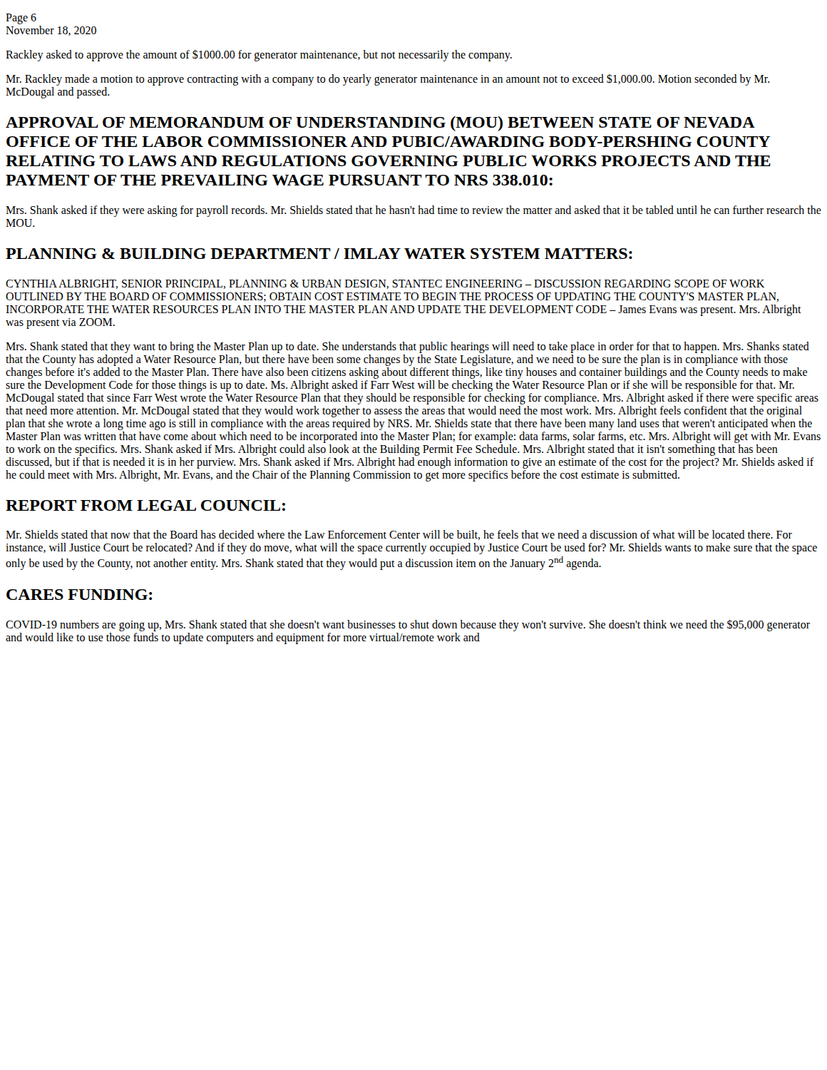Page 6
November 18, 2020
Rackley asked to approve the amount of $1000.00 for generator maintenance, but not necessarily the company.
Mr. Rackley made a motion to approve contracting with a company to do yearly generator maintenance in an amount not to exceed $1,000.00. Motion seconded by Mr. McDougal and passed.
APPROVAL OF MEMORANDUM OF UNDERSTANDING (MOU) BETWEEN STATE OF NEVADA OFFICE OF THE LABOR COMMISSIONER AND PUBIC/AWARDING BODY-PERSHING COUNTY RELATING TO LAWS AND REGULATIONS GOVERNING PUBLIC WORKS PROJECTS AND THE PAYMENT OF THE PREVAILING WAGE PURSUANT TO NRS 338.010:
Mrs. Shank asked if they were asking for payroll records. Mr. Shields stated that he hasn't had time to review the matter and asked that it be tabled until he can further research the MOU.
PLANNING & BUILDING DEPARTMENT / IMLAY WATER SYSTEM MATTERS:
CYNTHIA ALBRIGHT, SENIOR PRINCIPAL, PLANNING & URBAN DESIGN, STANTEC ENGINEERING – DISCUSSION REGARDING SCOPE OF WORK OUTLINED BY THE BOARD OF COMMISSIONERS; OBTAIN COST ESTIMATE TO BEGIN THE PROCESS OF UPDATING THE COUNTY'S MASTER PLAN, INCORPORATE THE WATER RESOURCES PLAN INTO THE MASTER PLAN AND UPDATE THE DEVELOPMENT CODE – James Evans was present. Mrs. Albright was present via ZOOM.
Mrs. Shank stated that they want to bring the Master Plan up to date. She understands that public hearings will need to take place in order for that to happen. Mrs. Shanks stated that the County has adopted a Water Resource Plan, but there have been some changes by the State Legislature, and we need to be sure the plan is in compliance with those changes before it's added to the Master Plan. There have also been citizens asking about different things, like tiny houses and container buildings and the County needs to make sure the Development Code for those things is up to date. Ms. Albright asked if Farr West will be checking the Water Resource Plan or if she will be responsible for that. Mr. McDougal stated that since Farr West wrote the Water Resource Plan that they should be responsible for checking for compliance. Mrs. Albright asked if there were specific areas that need more attention. Mr. McDougal stated that they would work together to assess the areas that would need the most work. Mrs. Albright feels confident that the original plan that she wrote a long time ago is still in compliance with the areas required by NRS. Mr. Shields state that there have been many land uses that weren't anticipated when the Master Plan was written that have come about which need to be incorporated into the Master Plan; for example: data farms, solar farms, etc. Mrs. Albright will get with Mr. Evans to work on the specifics. Mrs. Shank asked if Mrs. Albright could also look at the Building Permit Fee Schedule. Mrs. Albright stated that it isn't something that has been discussed, but if that is needed it is in her purview. Mrs. Shank asked if Mrs. Albright had enough information to give an estimate of the cost for the project? Mr. Shields asked if he could meet with Mrs. Albright, Mr. Evans, and the Chair of the Planning Commission to get more specifics before the cost estimate is submitted.
REPORT FROM LEGAL COUNCIL:
Mr. Shields stated that now that the Board has decided where the Law Enforcement Center will be built, he feels that we need a discussion of what will be located there. For instance, will Justice Court be relocated? And if they do move, what will the space currently occupied by Justice Court be used for? Mr. Shields wants to make sure that the space only be used by the County, not another entity. Mrs. Shank stated that they would put a discussion item on the January 2nd agenda.
CARES FUNDING:
COVID-19 numbers are going up, Mrs. Shank stated that she doesn't want businesses to shut down because they won't survive. She doesn't think we need the $95,000 generator and would like to use those funds to update computers and equipment for more virtual/remote work and